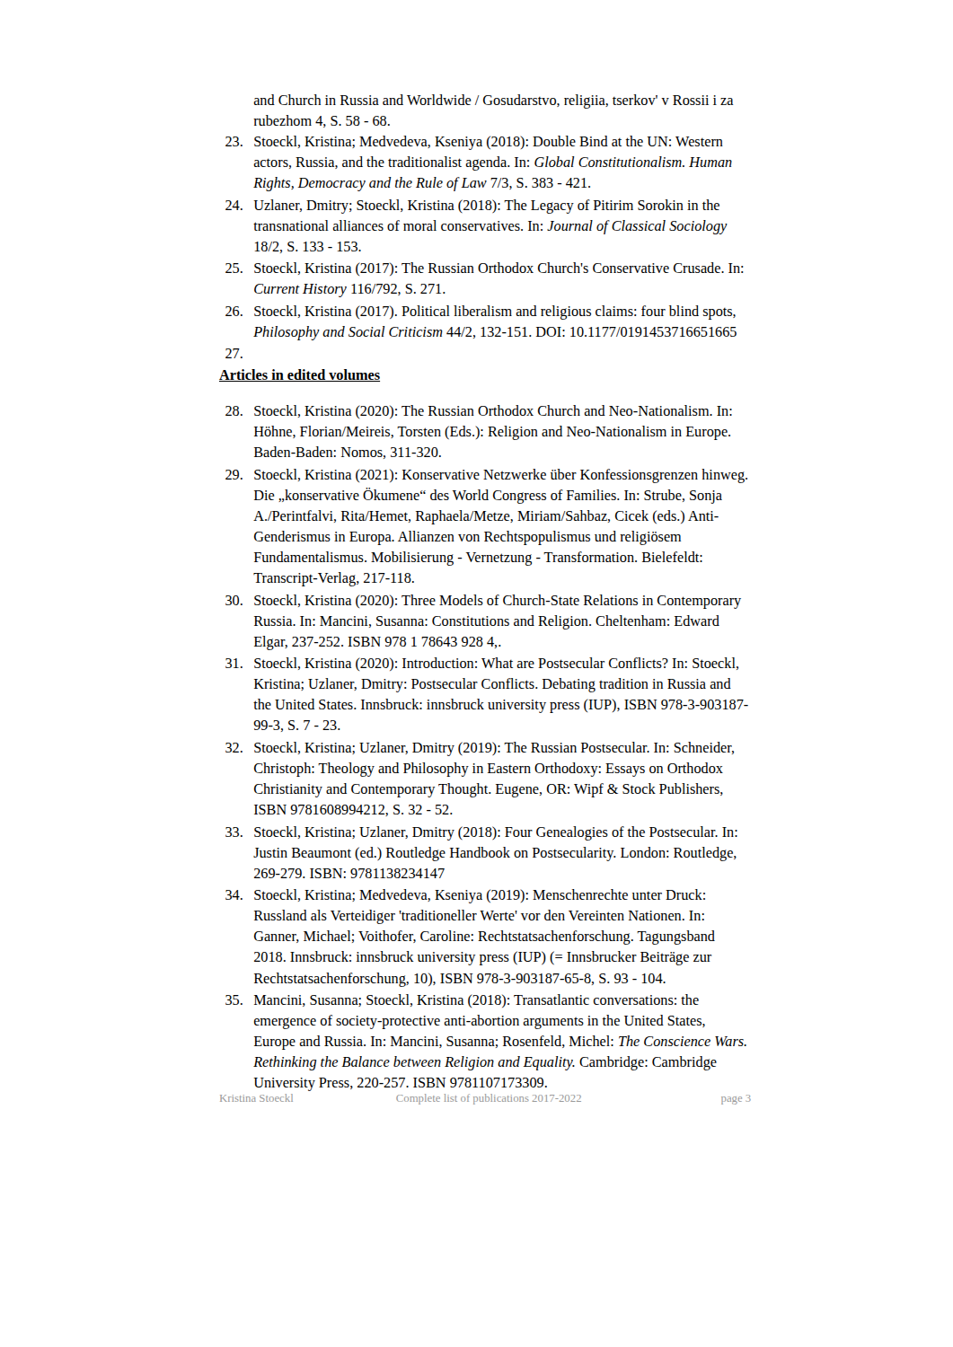and Church in Russia and Worldwide / Gosudarstvo, religiia, tserkov' v Rossii i za rubezhom 4, S. 58 - 68.
23. Stoeckl, Kristina; Medvedeva, Kseniya (2018): Double Bind at the UN: Western actors, Russia, and the traditionalist agenda. In: Global Constitutionalism. Human Rights, Democracy and the Rule of Law 7/3, S. 383 - 421.
24. Uzlaner, Dmitry; Stoeckl, Kristina (2018): The Legacy of Pitirim Sorokin in the transnational alliances of moral conservatives. In: Journal of Classical Sociology 18/2, S. 133 - 153.
25. Stoeckl, Kristina (2017): The Russian Orthodox Church's Conservative Crusade. In: Current History 116/792, S. 271.
26. Stoeckl, Kristina (2017). Political liberalism and religious claims: four blind spots, Philosophy and Social Criticism 44/2, 132-151. DOI: 10.1177/0191453716651665
27.
Articles in edited volumes
28. Stoeckl, Kristina (2020): The Russian Orthodox Church and Neo-Nationalism. In: Höhne, Florian/Meireis, Torsten (Eds.): Religion and Neo-Nationalism in Europe. Baden-Baden: Nomos, 311-320.
29. Stoeckl, Kristina (2021): Konservative Netzwerke über Konfessionsgrenzen hinweg. Die „konservative Ökumene“ des World Congress of Families. In: Strube, Sonja A./Perintfalvi, Rita/Hemet, Raphaela/Metze, Miriam/Sahbaz, Cicek (eds.) Anti-Genderismus in Europa. Allianzen von Rechtspopulismus und religiösem Fundamentalismus. Mobilisierung - Vernetzung - Transformation. Bielefeldt: Transcript-Verlag, 217-118.
30. Stoeckl, Kristina (2020): Three Models of Church-State Relations in Contemporary Russia. In: Mancini, Susanna: Constitutions and Religion. Cheltenham: Edward Elgar, 237-252. ISBN 978 1 78643 928 4,.
31. Stoeckl, Kristina (2020): Introduction: What are Postsecular Conflicts? In: Stoeckl, Kristina; Uzlaner, Dmitry: Postsecular Conflicts. Debating tradition in Russia and the United States. Innsbruck: innsbruck university press (IUP), ISBN 978-3-903187-99-3, S. 7 - 23.
32. Stoeckl, Kristina; Uzlaner, Dmitry (2019): The Russian Postsecular. In: Schneider, Christoph: Theology and Philosophy in Eastern Orthodoxy: Essays on Orthodox Christianity and Contemporary Thought. Eugene, OR: Wipf & Stock Publishers, ISBN 9781608994212, S. 32 - 52.
33. Stoeckl, Kristina; Uzlaner, Dmitry (2018): Four Genealogies of the Postsecular. In: Justin Beaumont (ed.) Routledge Handbook on Postsecularity. London: Routledge, 269-279. ISBN: 9781138234147
34. Stoeckl, Kristina; Medvedeva, Kseniya (2019): Menschenrechte unter Druck: Russland als Verteidiger 'traditioneller Werte' vor den Vereinten Nationen. In: Ganner, Michael; Voithofer, Caroline: Rechtstatsachenforschung. Tagungsband 2018. Innsbruck: innsbruck university press (IUP) (= Innsbrucker Beiträge zur Rechtstatsachenforschung, 10), ISBN 978-3-903187-65-8, S. 93 - 104.
35. Mancini, Susanna; Stoeckl, Kristina (2018): Transatlantic conversations: the emergence of society-protective anti-abortion arguments in the United States, Europe and Russia. In: Mancini, Susanna; Rosenfeld, Michel: The Conscience Wars. Rethinking the Balance between Religion and Equality. Cambridge: Cambridge University Press, 220-257. ISBN 9781107173309.
Kristina Stoeckl Complete list of publications 2017-2022 page 3